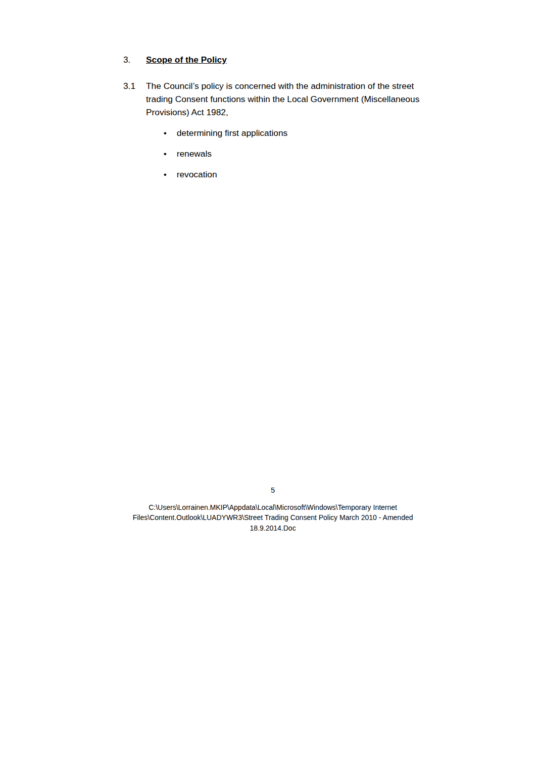3. Scope of the Policy
3.1
The Council’s policy is concerned with the administration of the street trading Consent functions within the Local Government (Miscellaneous Provisions) Act 1982,
determining first applications
renewals
revocation
5
C:\Users\Lorrainen.MKIP\Appdata\Local\Microsoft\Windows\Temporary Internet Files\Content.Outlook\LUADYWR3\Street Trading Consent Policy March 2010 - Amended 18.9.2014.Doc